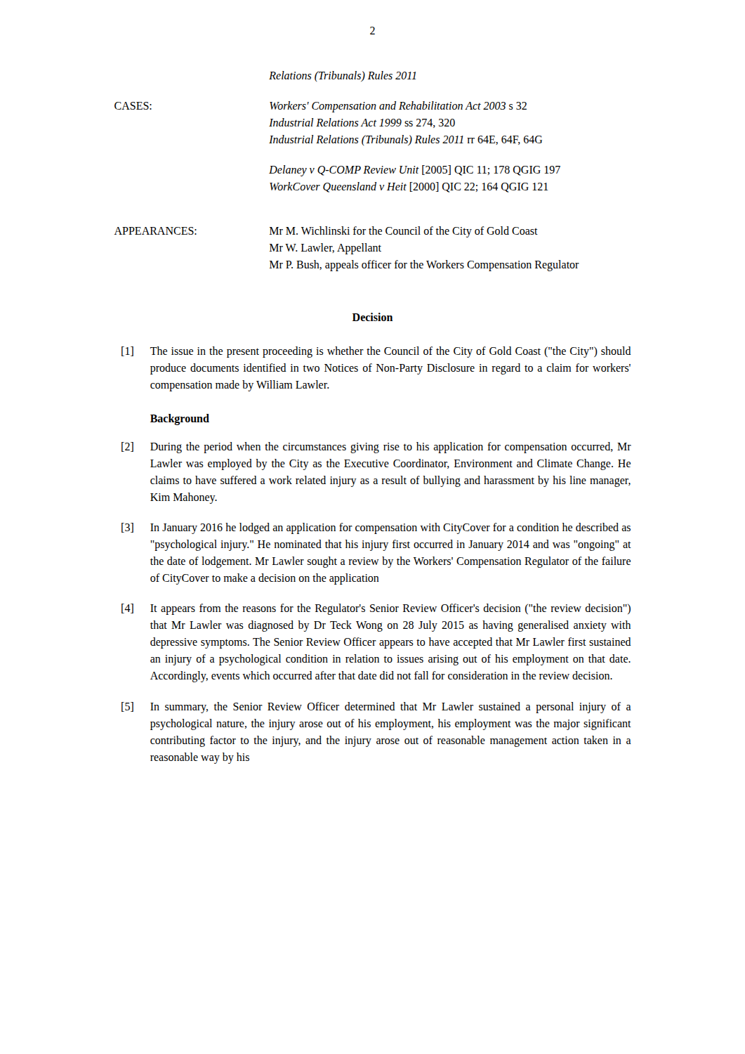2
| | | Relations (Tribunals) Rules 2011 |
| CASES: | | Workers' Compensation and Rehabilitation Act 2003 s 32 Industrial Relations Act 1999 ss 274, 320 Industrial Relations (Tribunals) Rules 2011 rr 64E, 64F, 64G Delaney v Q-COMP Review Unit [2005] QIC 11; 178 QGIG 197 WorkCover Queensland v Heit [2000] QIC 22; 164 QGIG 121 |
| APPEARANCES: | | Mr M. Wichlinski for the Council of the City of Gold Coast Mr W. Lawler, Appellant Mr P. Bush, appeals officer for the Workers Compensation Regulator |
Decision
[1]
The issue in the present proceeding is whether the Council of the City of Gold Coast ("the City") should produce documents identified in two Notices of Non-Party Disclosure in regard to a claim for workers' compensation made by William Lawler.
Background
[2]
During the period when the circumstances giving rise to his application for compensation occurred, Mr Lawler was employed by the City as the Executive Coordinator, Environment and Climate Change. He claims to have suffered a work related injury as a result of bullying and harassment by his line manager, Kim Mahoney.
[3]
In January 2016 he lodged an application for compensation with CityCover for a condition he described as "psychological injury." He nominated that his injury first occurred in January 2014 and was "ongoing" at the date of lodgement. Mr Lawler sought a review by the Workers' Compensation Regulator of the failure of CityCover to make a decision on the application
[4]
It appears from the reasons for the Regulator's Senior Review Officer's decision ("the review decision") that Mr Lawler was diagnosed by Dr Teck Wong on 28 July 2015 as having generalised anxiety with depressive symptoms. The Senior Review Officer appears to have accepted that Mr Lawler first sustained an injury of a psychological condition in relation to issues arising out of his employment on that date. Accordingly, events which occurred after that date did not fall for consideration in the review decision.
[5]
In summary, the Senior Review Officer determined that Mr Lawler sustained a personal injury of a psychological nature, the injury arose out of his employment, his employment was the major significant contributing factor to the injury, and the injury arose out of reasonable management action taken in a reasonable way by his